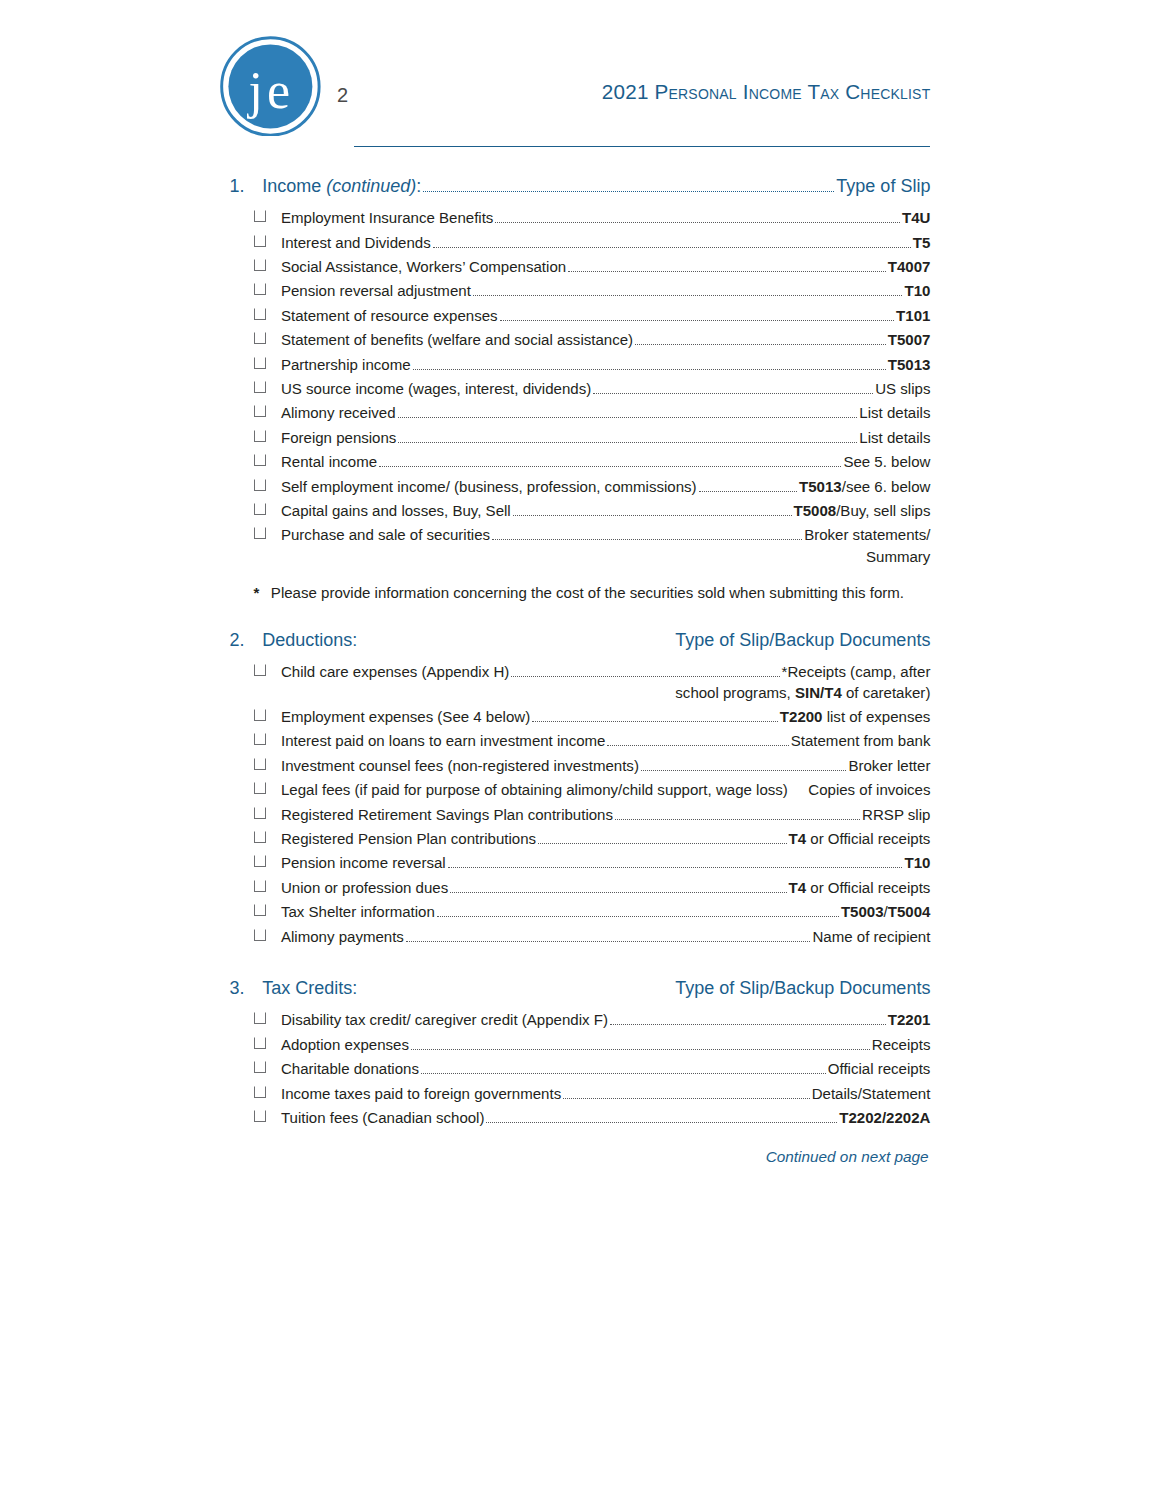j e
2
2021 Personal Income Tax Checklist
1. Income (continued): Type of Slip
Employment Insurance Benefits T4U
Interest and Dividends T5
Social Assistance, Workers’ Compensation T4007
Pension reversal adjustment T10
Statement of resource expenses T101
Statement of benefits (welfare and social assistance) T5007
Partnership income T5013
US source income (wages, interest, dividends) US slips
Alimony received List details
Foreign pensions List details
Rental income See 5. below
Self employment income/ (business, profession, commissions) T5013/see 6. below
Capital gains and losses, Buy, Sell T5008/Buy, sell slips
Purchase and sale of securities Broker statements/
Summary
* Please provide information concerning the cost of the securities sold when submitting this form.
2. Deductions: Type of Slip/Backup Documents
Child care expenses (Appendix H) *Receipts (camp, after
school programs, SIN/T4 of caretaker)
Employment expenses (See 4 below) T2200 list of expenses
Interest paid on loans to earn investment income Statement from bank
Investment counsel fees (non-registered investments) Broker letter
Legal fees (if paid for purpose of obtaining alimony/child support, wage loss) Copies of invoices
Registered Retirement Savings Plan contributions RRSP slip
Registered Pension Plan contributions T4 or Official receipts
Pension income reversal T10
Union or profession dues T4 or Official receipts
Tax Shelter information T5003/T5004
Alimony payments Name of recipient
3. Tax Credits: Type of Slip/Backup Documents
Disability tax credit/ caregiver credit (Appendix F) T2201
Adoption expenses Receipts
Charitable donations Official receipts
Income taxes paid to foreign governments Details/Statement
Tuition fees (Canadian school) T2202/2202A
Continued on next page